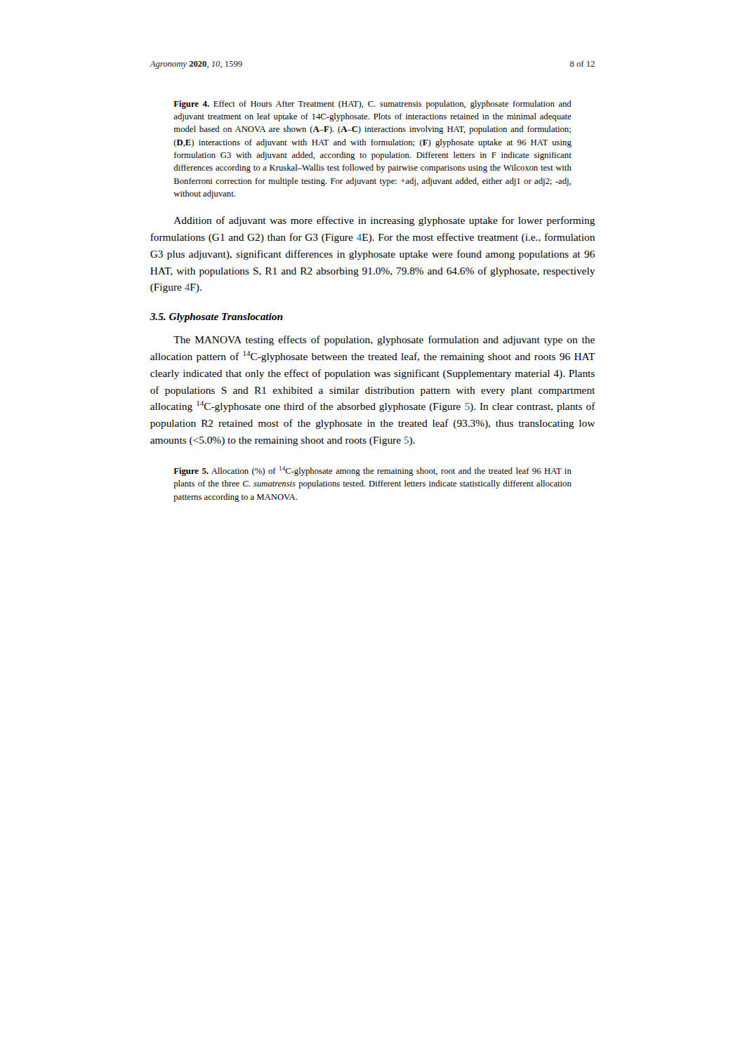Agronomy 2020, 10, 1599
8 of 12
Figure 4. Effect of Hours After Treatment (HAT), C. sumatrensis population, glyphosate formulation and adjuvant treatment on leaf uptake of 14C-glyphosate. Plots of interactions retained in the minimal adequate model based on ANOVA are shown (A–F). (A–C) interactions involving HAT, population and formulation; (D,E) interactions of adjuvant with HAT and with formulation; (F) glyphosate uptake at 96 HAT using formulation G3 with adjuvant added, according to population. Different letters in F indicate significant differences according to a Kruskal–Wallis test followed by pairwise comparisons using the Wilcoxon test with Bonferroni correction for multiple testing. For adjuvant type: +adj, adjuvant added, either adj1 or adj2; -adj, without adjuvant.
Addition of adjuvant was more effective in increasing glyphosate uptake for lower performing formulations (G1 and G2) than for G3 (Figure 4 E). For the most effective treatment (i.e., formulation G3 plus adjuvant), significant differences in glyphosate uptake were found among populations at 96 HAT, with populations S, R1 and R2 absorbing 91.0%, 79.8% and 64.6% of glyphosate, respectively (Figure 4 F).
3.5. Glyphosate Translocation
The MANOVA testing effects of population, glyphosate formulation and adjuvant type on the allocation pattern of 14C-glyphosate between the treated leaf, the remaining shoot and roots 96 HAT clearly indicated that only the effect of population was significant (Supplementary material 4). Plants of populations S and R1 exhibited a similar distribution pattern with every plant compartment allocating 14C-glyphosate one third of the absorbed glyphosate (Figure 5). In clear contrast, plants of population R2 retained most of the glyphosate in the treated leaf (93.3%), thus translocating low amounts (<5.0%) to the remaining shoot and roots (Figure 5).
Figure 5. Allocation (%) of 14C-glyphosate among the remaining shoot, root and the treated leaf 96 HAT in plants of the three C. sumatrensis populations tested. Different letters indicate statistically different allocation patterns according to a MANOVA.